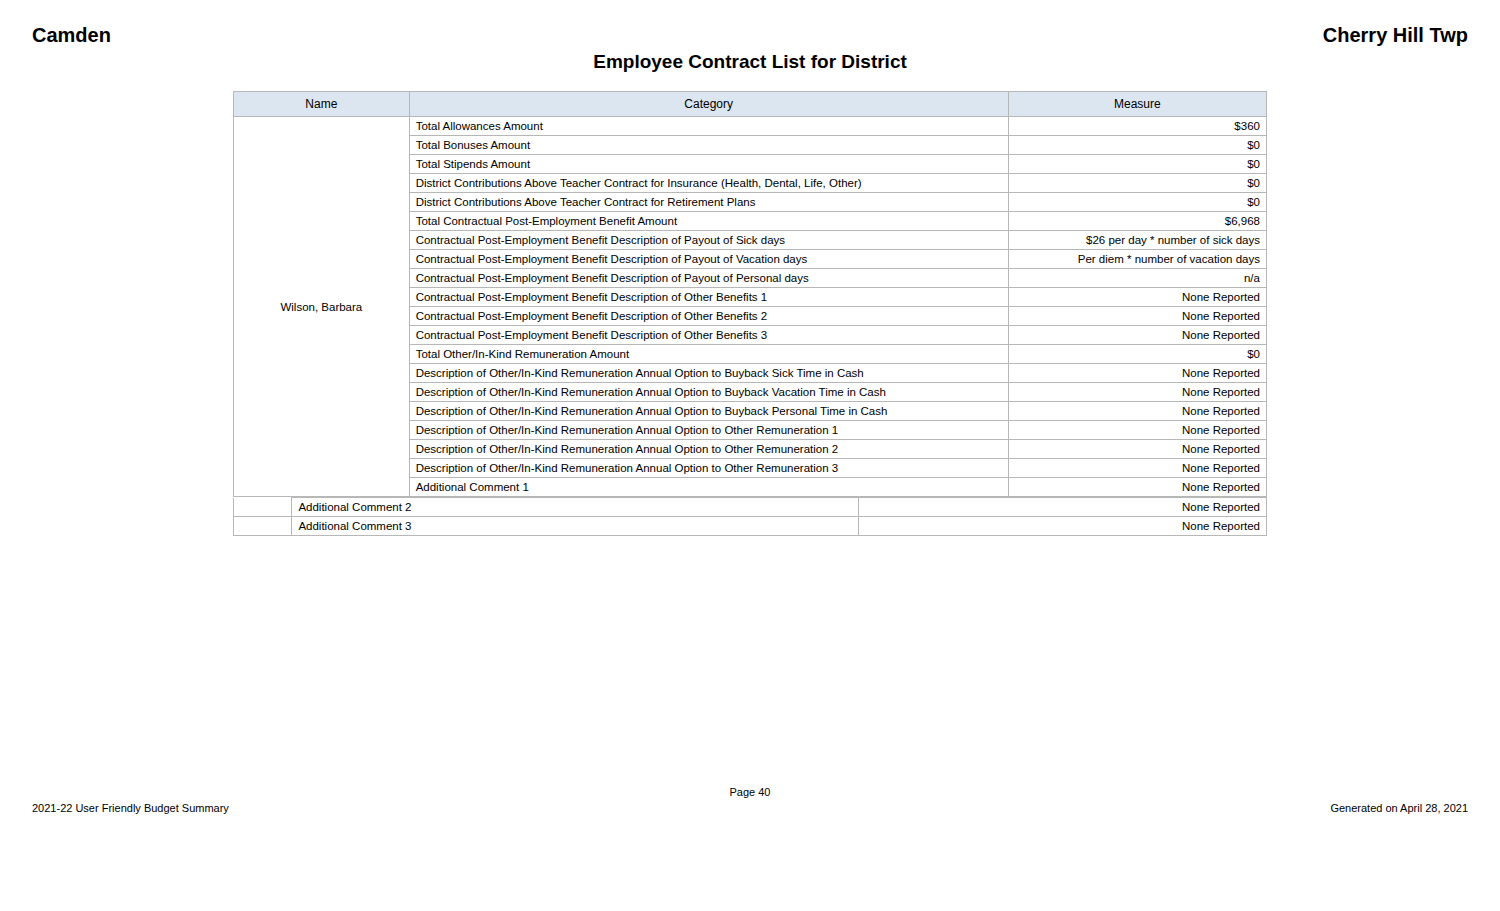Camden Cherry Hill Twp
Employee Contract List for District
| Name | Category | Measure |
| --- | --- | --- |
| Wilson, Barbara | Total Allowances Amount | $360 |
| Total Bonuses Amount | $0 |
| Total Stipends Amount | $0 |
| District Contributions Above Teacher Contract for Insurance (Health, Dental, Life, Other) | $0 |
| District Contributions Above Teacher Contract for Retirement Plans | $0 |
| Total Contractual Post-Employment Benefit Amount | $6,968 |
| Contractual Post-Employment Benefit Description of Payout of Sick days | $26 per day * number of sick days |
| Contractual Post-Employment Benefit Description of Payout of Vacation days | Per diem * number of vacation days |
| Contractual Post-Employment Benefit Description of Payout of Personal days | n/a |
| Contractual Post-Employment Benefit Description of Other Benefits 1 | None Reported |
| Contractual Post-Employment Benefit Description of Other Benefits 2 | None Reported |
| Contractual Post-Employment Benefit Description of Other Benefits 3 | None Reported |
| Total Other/In-Kind Remuneration Amount | $0 |
| Description of Other/In-Kind Remuneration Annual Option to Buyback Sick Time in Cash | None Reported |
| Description of Other/In-Kind Remuneration Annual Option to Buyback Vacation Time in Cash | None Reported |
| Description of Other/In-Kind Remuneration Annual Option to Buyback Personal Time in Cash | None Reported |
| Description of Other/In-Kind Remuneration Annual Option to Other Remuneration 1 | None Reported |
| Description of Other/In-Kind Remuneration Annual Option to Other Remuneration 2 | None Reported |
| Description of Other/In-Kind Remuneration Annual Option to Other Remuneration 3 | None Reported |
| Additional Comment 1 | None Reported |
| | Additional Comment 2 | None Reported |
| | Additional Comment 3 | None Reported |
Page 40
2021-22 User Friendly Budget Summary Generated on April 28, 2021